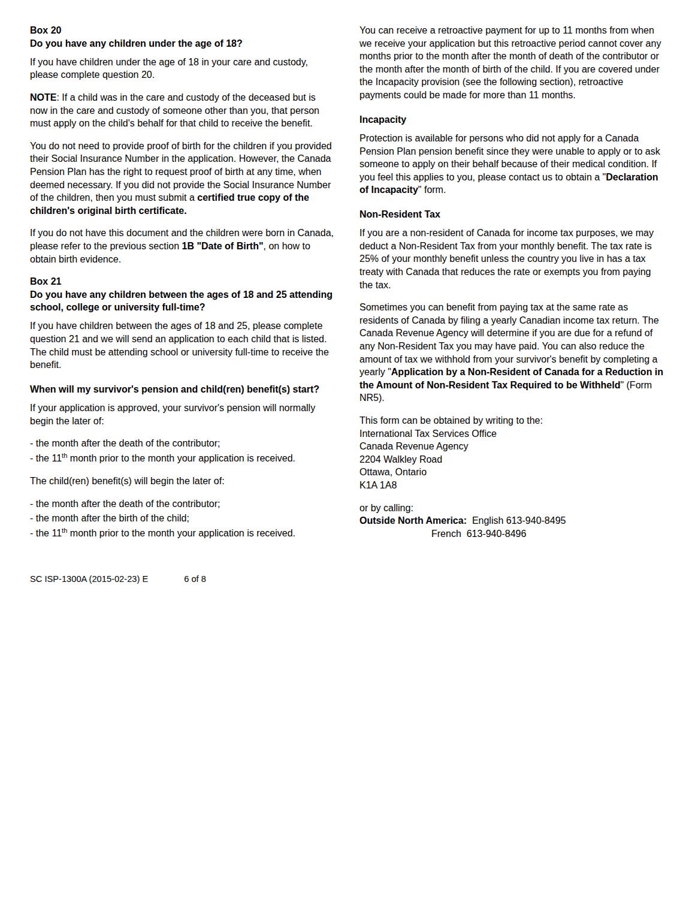Box 20
Do you have any children under the age of 18?
If you have children under the age of 18 in your care and custody, please complete question 20.
NOTE: If a child was in the care and custody of the deceased but is now in the care and custody of someone other than you, that person must apply on the child's behalf for that child to receive the benefit.
You do not need to provide proof of birth for the children if you provided their Social Insurance Number in the application. However, the Canada Pension Plan has the right to request proof of birth at any time, when deemed necessary. If you did not provide the Social Insurance Number of the children, then you must submit a certified true copy of the children's original birth certificate.
If you do not have this document and the children were born in Canada, please refer to the previous section 1B "Date of Birth", on how to obtain birth evidence.
Box 21
Do you have any children between the ages of 18 and 25 attending school, college or university full-time?
If you have children between the ages of 18 and 25, please complete question 21 and we will send an application to each child that is listed. The child must be attending school or university full-time to receive the benefit.
When will my survivor's pension and child(ren) benefit(s) start?
If your application is approved, your survivor's pension will normally begin the later of:
- the month after the death of the contributor;
- the 11th month prior to the month your application is received.
The child(ren) benefit(s) will begin the later of:
- the month after the death of the contributor;
- the month after the birth of the child;
- the 11th month prior to the month your application is received.
You can receive a retroactive payment for up to 11 months from when we receive your application but this retroactive period cannot cover any months prior to the month after the month of death of the contributor or the month after the month of birth of the child. If you are covered under the Incapacity provision (see the following section), retroactive payments could be made for more than 11 months.
Incapacity
Protection is available for persons who did not apply for a Canada Pension Plan pension benefit since they were unable to apply or to ask someone to apply on their behalf because of their medical condition. If you feel this applies to you, please contact us to obtain a "Declaration of Incapacity" form.
Non-Resident Tax
If you are a non-resident of Canada for income tax purposes, we may deduct a Non-Resident Tax from your monthly benefit. The tax rate is 25% of your monthly benefit unless the country you live in has a tax treaty with Canada that reduces the rate or exempts you from paying the tax.
Sometimes you can benefit from paying tax at the same rate as residents of Canada by filing a yearly Canadian income tax return. The Canada Revenue Agency will determine if you are due for a refund of any Non-Resident Tax you may have paid. You can also reduce the amount of tax we withhold from your survivor's benefit by completing a yearly "Application by a Non-Resident of Canada for a Reduction in the Amount of Non-Resident Tax Required to be Withheld" (Form NR5).
This form can be obtained by writing to the:
International Tax Services Office
Canada Revenue Agency
2204 Walkley Road
Ottawa, Ontario
K1A 1A8
or by calling:
Outside North America: English 613-940-8495
French 613-940-8496
SC ISP-1300A (2015-02-23) E 6 of 8